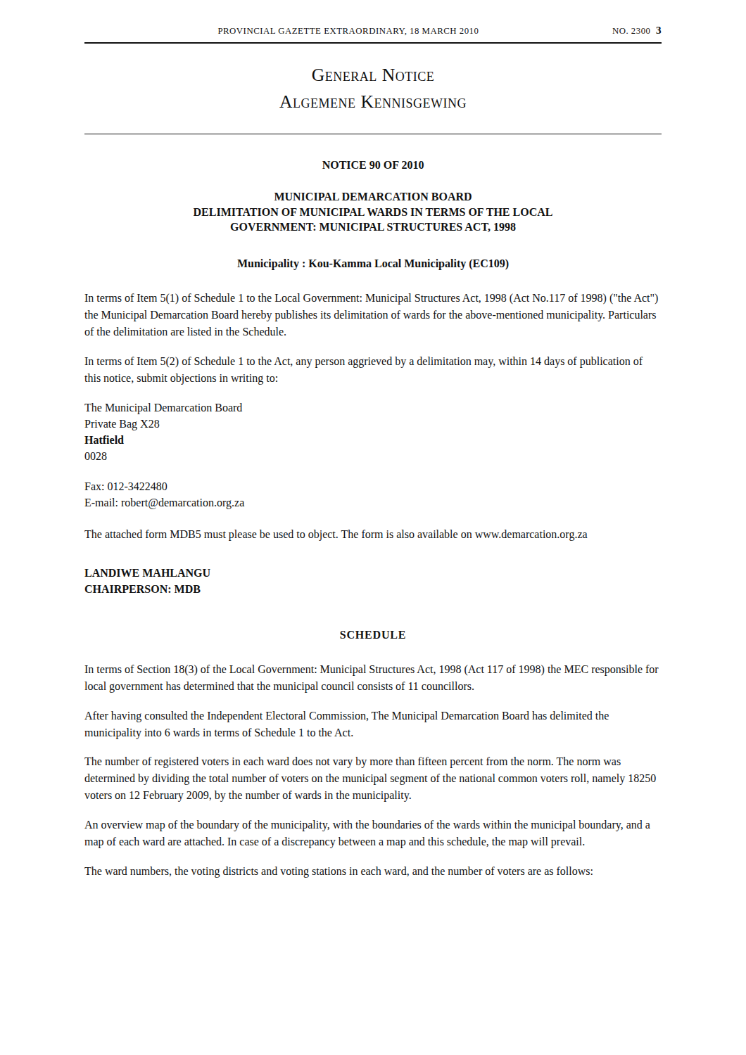Provincial Gazette Extraordinary, 18 March 2010 No. 2300 3
General Notice Algemene Kennisgewing
NOTICE 90 OF 2010
MUNICIPAL DEMARCATION BOARD
DELIMITATION OF MUNICIPAL WARDS IN TERMS OF THE LOCAL
GOVERNMENT: MUNICIPAL STRUCTURES ACT, 1998
Municipality : Kou-Kamma Local Municipality (EC109)
In terms of Item 5(1) of Schedule 1 to the Local Government: Municipal Structures Act, 1998 (Act No.117 of 1998) ("the Act") the Municipal Demarcation Board hereby publishes its delimitation of wards for the above-mentioned municipality. Particulars of the delimitation are listed in the Schedule.
In terms of Item 5(2) of Schedule 1 to the Act, any person aggrieved by a delimitation may, within 14 days of publication of this notice, submit objections in writing to:
The Municipal Demarcation Board
Private Bag X28
Hatfield
0028
Fax: 012-3422480
E-mail: robert@demarcation.org.za
The attached form MDB5 must please be used to object. The form is also available on www.demarcation.org.za
LANDIWE MAHLANGU
CHAIRPERSON: MDB
SCHEDULE
In terms of Section 18(3) of the Local Government: Municipal Structures Act, 1998 (Act 117 of 1998) the MEC responsible for local government has determined that the municipal council consists of 11 councillors.
After having consulted the Independent Electoral Commission, The Municipal Demarcation Board has delimited the municipality into 6 wards in terms of Schedule 1 to the Act.
The number of registered voters in each ward does not vary by more than fifteen percent from the norm. The norm was determined by dividing the total number of voters on the municipal segment of the national common voters roll, namely 18250 voters on 12 February 2009, by the number of wards in the municipality.
An overview map of the boundary of the municipality, with the boundaries of the wards within the municipal boundary, and a map of each ward are attached. In case of a discrepancy between a map and this schedule, the map will prevail.
The ward numbers, the voting districts and voting stations in each ward, and the number of voters are as follows: